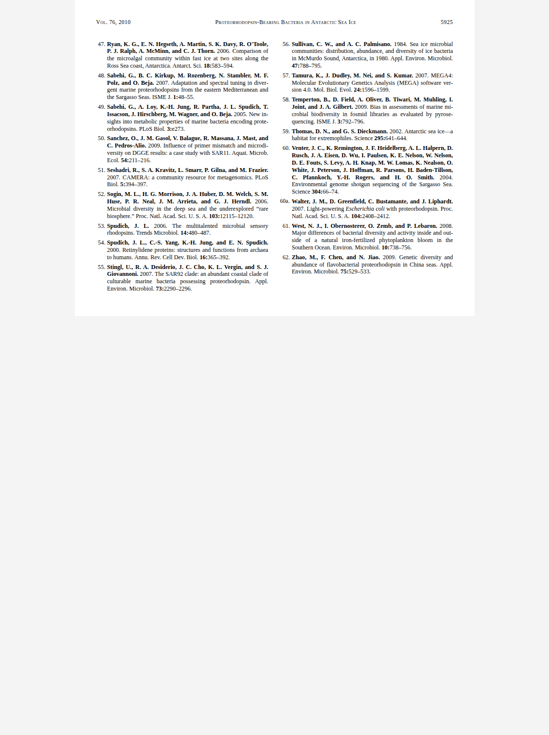Vol. 76, 2010 Proteorhodopsin-Bearing Bacteria in Antarctic Sea Ice 5925
47. Ryan, K. G., E. N. Hegseth, A. Martin, S. K. Davy, R. O'Toole, P. J. Ralph, A. McMinn, and C. J. Thorn. 2006. Comparison of the microalgal community within fast ice at two sites along the Ross Sea coast, Antarctica. Antarct. Sci. 18: 583–594.
48. Sabehi, G., B. C. Kirkup, M. Rozenberg, N. Stambler, M. F. Polz, and O. Beja. 2007. Adaptation and spectral tuning in divergent marine proteorhodopsins from the eastern Mediterranean and the Sargasso Seas. ISME J. 1: 48–55.
49. Sabehi, G., A. Loy, K.-H. Jung, R. Partha, J. L. Spudich, T. Issacson, J. Hirschberg, M. Wagner, and O. Beja. 2005. New insights into metabolic properties of marine bacteria encoding proteorhodopsins. PLoS Biol. 3: e273.
50. Sanchez, O., J. M. Gasol, V. Balague, R. Massana, J. Mast, and C. Pedros-Alio. 2009. Influence of primer mismatch and microdiversity on DGGE results: a case study with SAR11. Aquat. Microb. Ecol. 54: 211–216.
51. Seshadri, R., S. A. Kravitz, L. Smarr, P. Gilna, and M. Frazier. 2007. CAMERA: a community resource for metagenomics. PLoS Biol. 5: 394–397.
52. Sogin, M. L., H. G. Morrison, J. A. Huber, D. M. Welch, S. M. Huse, P. R. Neal, J. M. Arrieta, and G. J. Herndl. 2006. Microbial diversity in the deep sea and the underexplored “rare biosphere.” Proc. Natl. Acad. Sci. U. S. A. 103: 12115–12120.
53. Spudich, J. L. 2006. The multitalented microbial sensory rhodopsins. Trends Microbiol. 14: 480–487.
54. Spudich, J. L., C.-S. Yang, K.-H. Jung, and E. N. Spudich. 2000. Retinylidene proteins: structures and functions from archaea to humans. Annu. Rev. Cell Dev. Biol. 16: 365–392.
55. Stingl, U., R. A. Desiderio, J. C. Cho, K. L. Vergin, and S. J. Giovannoni. 2007. The SAR92 clade: an abundant coastal clade of culturable marine bacteria possessing proteorhodopsin. Appl. Environ. Microbiol. 73: 2290–2296.
56. Sullivan, C. W., and A. C. Palmisano. 1984. Sea ice microbial communities: distribution, abundance, and diversity of ice bacteria in McMurdo Sound, Antarctica, in 1980. Appl. Environ. Microbiol. 47: 788–795.
57. Tamura, K., J. Dudley, M. Nei, and S. Kumar. 2007. MEGA4: Molecular Evolutionary Genetics Analysis (MEGA) software version 4.0. Mol. Biol. Evol. 24: 1596–1599.
58. Temperton, B., D. Field, A. Oliver, B. Tiwari, M. Muhling, I. Joint, and J. A. Gilbert. 2009. Bias in assessments of marine microbial biodiversity in fosmid libraries as evaluated by pyrosequencing. ISME J. 3: 792–796.
59. Thomas, D. N., and G. S. Dieckmann. 2002. Antarctic sea ice—a habitat for extremophiles. Science 295: 641–644.
60. Venter, J. C., K. Remington, J. F. Heidelberg, A. L. Halpern, D. Rusch, J. A. Eisen, D. Wu, I. Paulsen, K. E. Nelson, W. Nelson, D. E. Fouts, S. Levy, A. H. Knap, M. W. Lomas, K. Nealson, O. White, J. Peterson, J. Hoffman, R. Parsons, H. Baden-Tillson, C. Pfannkoch, Y.-H. Rogers, and H. O. Smith. 2004. Environmental genome shotgun sequencing of the Sargasso Sea. Science 304: 66–74.
60a. Walter, J. M., D. Greenfield, C. Bustamante, and J. Liphardt. 2007. Light-powering Escherichia coli with proteorhodopsin. Proc. Natl. Acad. Sci. U. S. A. 104: 2408–2412.
61. West, N. J., I. Obernosterer, O. Zemb, and P. Lebaron. 2008. Major differences of bacterial diversity and activity inside and outside of a natural iron-fertilized phytoplankton bloom in the Southern Ocean. Environ. Microbiol. 10: 738–756.
62. Zhao, M., F. Chen, and N. Jiao. 2009. Genetic diversity and abundance of flavobacterial proteorhodopsin in China seas. Appl. Environ. Microbiol. 75: 529–533.